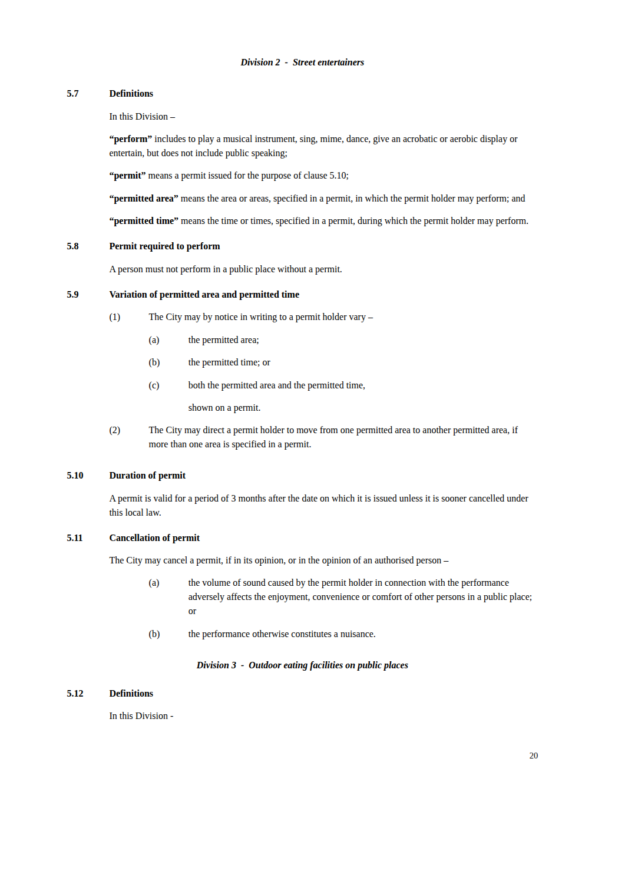Division 2 - Street entertainers
5.7 Definitions
In this Division –
“perform” includes to play a musical instrument, sing, mime, dance, give an acrobatic or aerobic display or entertain, but does not include public speaking;
“permit” means a permit issued for the purpose of clause 5.10;
“permitted area” means the area or areas, specified in a permit, in which the permit holder may perform; and
“permitted time” means the time or times, specified in a permit, during which the permit holder may perform.
5.8 Permit required to perform
A person must not perform in a public place without a permit.
5.9 Variation of permitted area and permitted time
(1) The City may by notice in writing to a permit holder vary –
(a) the permitted area;
(b) the permitted time; or
(c) both the permitted area and the permitted time,
shown on a permit.
(2) The City may direct a permit holder to move from one permitted area to another permitted area, if more than one area is specified in a permit.
5.10 Duration of permit
A permit is valid for a period of 3 months after the date on which it is issued unless it is sooner cancelled under this local law.
5.11 Cancellation of permit
The City may cancel a permit, if in its opinion, or in the opinion of an authorised person –
(a) the volume of sound caused by the permit holder in connection with the performance adversely affects the enjoyment, convenience or comfort of other persons in a public place; or
(b) the performance otherwise constitutes a nuisance.
Division 3 - Outdoor eating facilities on public places
5.12 Definitions
In this Division -
20